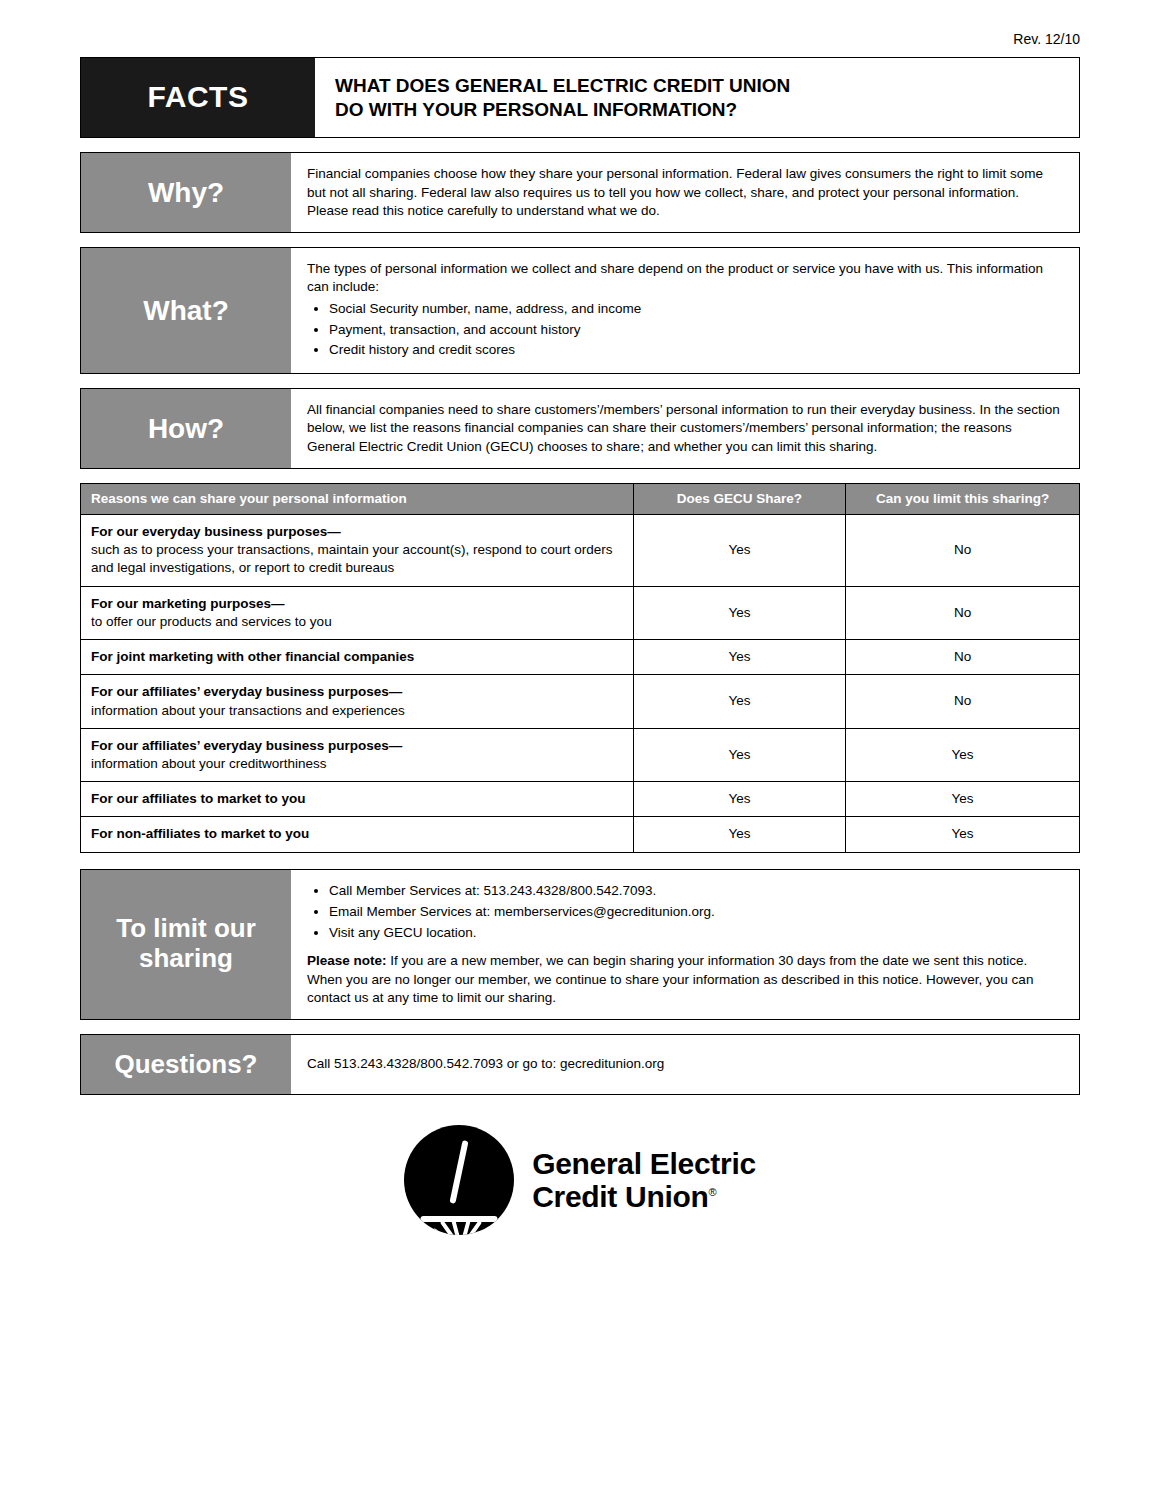Rev. 12/10
FACTS
What does General Electric Credit Union
do with your personal information?
Why?
Financial companies choose how they share your personal information. Federal law gives consumers the right to limit some but not all sharing. Federal law also requires us to tell you how we collect, share, and protect your personal information. Please read this notice carefully to understand what we do.
What?
The types of personal information we collect and share depend on the product or service you have with us. This information can include:
Social Security number, name, address, and income
Payment, transaction, and account history
Credit history and credit scores
How?
All financial companies need to share customers’/members’ personal information to run their everyday business. In the section below, we list the reasons financial companies can share their customers’/members’ personal information; the reasons General Electric Credit Union (GECU) chooses to share; and whether you can limit this sharing.
| Reasons we can share your personal information | Does GECU Share? | Can you limit this sharing? |
| --- | --- | --- |
| For our everyday business purposes— such as to process your transactions, maintain your account(s), respond to court orders and legal investigations, or report to credit bureaus | Yes | No |
| For our marketing purposes— to offer our products and services to you | Yes | No |
| For joint marketing with other financial companies | Yes | No |
| For our affiliates’ everyday business purposes— information about your transactions and experiences | Yes | No |
| For our affiliates’ everyday business purposes— information about your creditworthiness | Yes | Yes |
| For our affiliates to market to you | Yes | Yes |
| For non-affiliates to market to you | Yes | Yes |
To limit our
sharing
Call Member Services at: 513.243.4328/800.542.7093.
Email Member Services at: memberservices@gecreditunion.org.
Visit any GECU location.
Please note: If you are a new member, we can begin sharing your information 30 days from the date we sent this notice. When you are no longer our member, we continue to share your information as described in this notice. However, you can contact us at any time to limit our sharing.
Questions?
Call 513.243.4328/800.542.7093 or go to: gecreditunion.org
General Electric
Credit Union®